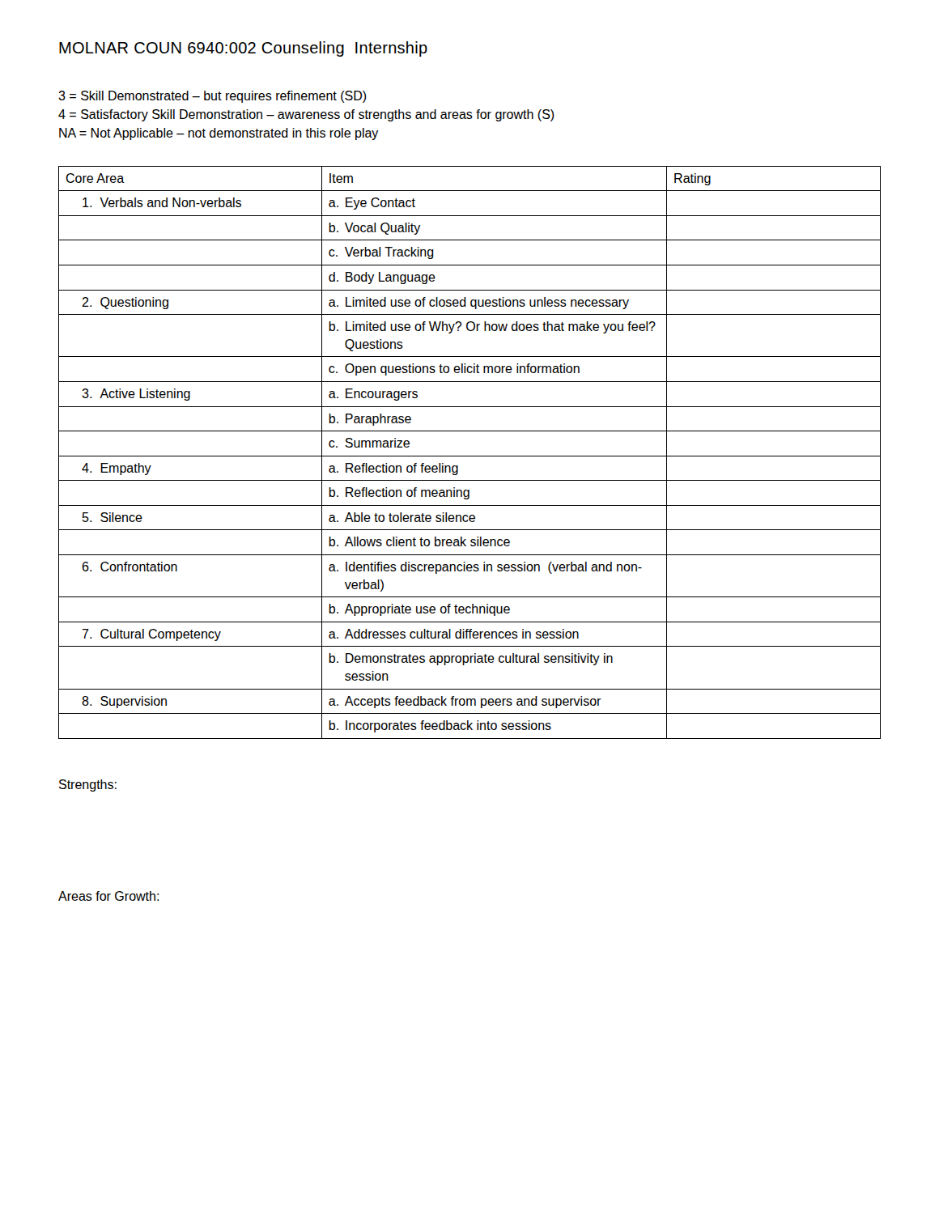MOLNAR COUN 6940:002 Counseling Internship
3 = Skill Demonstrated – but requires refinement (SD)
4 = Satisfactory Skill Demonstration – awareness of strengths and areas for growth (S)
NA = Not Applicable – not demonstrated in this role play
| Core Area | Item | Rating |
| --- | --- | --- |
| 1. Verbals and Non-verbals | a. Eye Contact | |
| | b. Vocal Quality | |
| | c. Verbal Tracking | |
| | d. Body Language | |
| 2. Questioning | a. Limited use of closed questions unless necessary | |
| | b. Limited use of Why? Or how does that make you feel? Questions | |
| | c. Open questions to elicit more information | |
| 3. Active Listening | a. Encouragers | |
| | b. Paraphrase | |
| | c. Summarize | |
| 4. Empathy | a. Reflection of feeling | |
| | b. Reflection of meaning | |
| 5. Silence | a. Able to tolerate silence | |
| | b. Allows client to break silence | |
| 6. Confrontation | a. Identifies discrepancies in session (verbal and non-verbal) | |
| | b. Appropriate use of technique | |
| 7. Cultural Competency | a. Addresses cultural differences in session | |
| | b. Demonstrates appropriate cultural sensitivity in session | |
| 8. Supervision | a. Accepts feedback from peers and supervisor | |
| | b. Incorporates feedback into sessions | |
Strengths:
Areas for Growth: